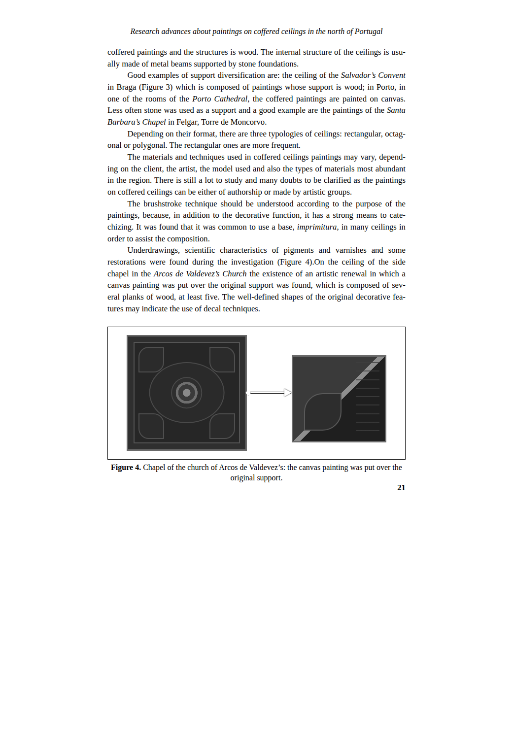Research advances about paintings on coffered ceilings in the north of Portugal
coffered paintings and the structures is wood. The internal structure of the ceilings is usually made of metal beams supported by stone foundations.
Good examples of support diversification are: the ceiling of the Salvador’s Convent in Braga (Figure 3) which is composed of paintings whose support is wood; in Porto, in one of the rooms of the Porto Cathedral, the coffered paintings are painted on canvas. Less often stone was used as a support and a good example are the paintings of the Santa Barbara’s Chapel in Felgar, Torre de Moncorvo.
Depending on their format, there are three typologies of ceilings: rectangular, octagonal or polygonal. The rectangular ones are more frequent.
The materials and techniques used in coffered ceilings paintings may vary, depending on the client, the artist, the model used and also the types of materials most abundant in the region. There is still a lot to study and many doubts to be clarified as the paintings on coffered ceilings can be either of authorship or made by artistic groups.
The brushstroke technique should be understood according to the purpose of the paintings, because, in addition to the decorative function, it has a strong means to catechizing. It was found that it was common to use a base, imprimitura, in many ceilings in order to assist the composition.
Underdrawings, scientific characteristics of pigments and varnishes and some restorations were found during the investigation (Figure 4).On the ceiling of the side chapel in the Arcos de Valdevez’s Church the existence of an artistic renewal in which a canvas painting was put over the original support was found, which is composed of several planks of wood, at least five. The well-defined shapes of the original decorative features may indicate the use of decal techniques.
Figure 4. Chapel of the church of Arcos de Valdevez’s: the canvas painting was put over the original support.
21